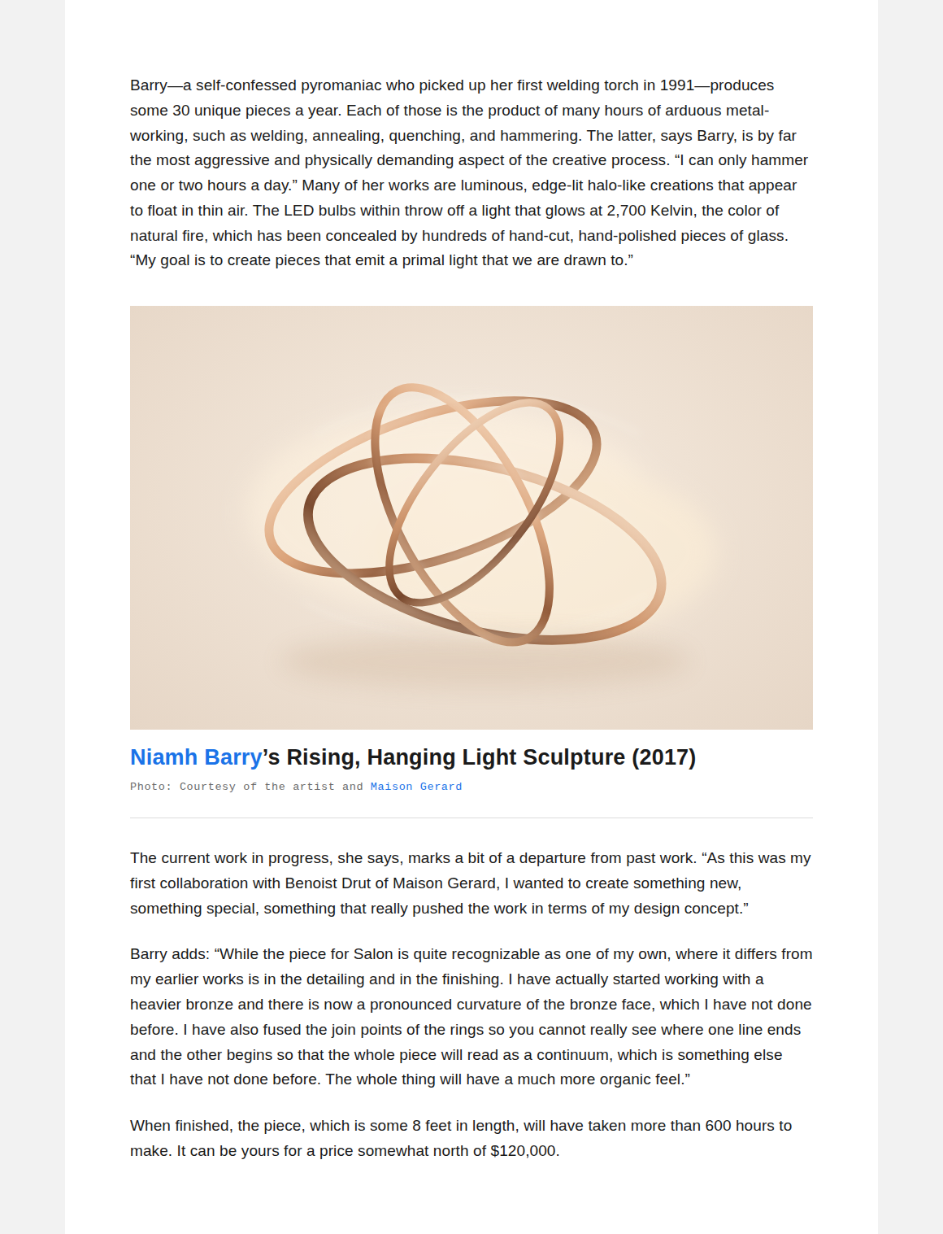Barry—a self-confessed pyromaniac who picked up her first welding torch in 1991—produces some 30 unique pieces a year. Each of those is the product of many hours of arduous metal-working, such as welding, annealing, quenching, and hammering. The latter, says Barry, is by far the most aggressive and physically demanding aspect of the creative process. “I can only hammer one or two hours a day.” Many of her works are luminous, edge-lit halo-like creations that appear to float in thin air. The LED bulbs within throw off a light that glows at 2,700 Kelvin, the color of natural fire, which has been concealed by hundreds of hand-cut, hand-polished pieces of glass. “My goal is to create pieces that emit a primal light that we are drawn to.”
Niamh Barry’s Rising, Hanging Light Sculpture (2017)
Photo: Courtesy of the artist and Maison Gerard
The current work in progress, she says, marks a bit of a departure from past work. “As this was my first collaboration with Benoist Drut of Maison Gerard, I wanted to create something new, something special, something that really pushed the work in terms of my design concept.”
Barry adds: “While the piece for Salon is quite recognizable as one of my own, where it differs from my earlier works is in the detailing and in the finishing. I have actually started working with a heavier bronze and there is now a pronounced curvature of the bronze face, which I have not done before. I have also fused the join points of the rings so you cannot really see where one line ends and the other begins so that the whole piece will read as a continuum, which is something else that I have not done before. The whole thing will have a much more organic feel.”
When finished, the piece, which is some 8 feet in length, will have taken more than 600 hours to make. It can be yours for a price somewhat north of $120,000.